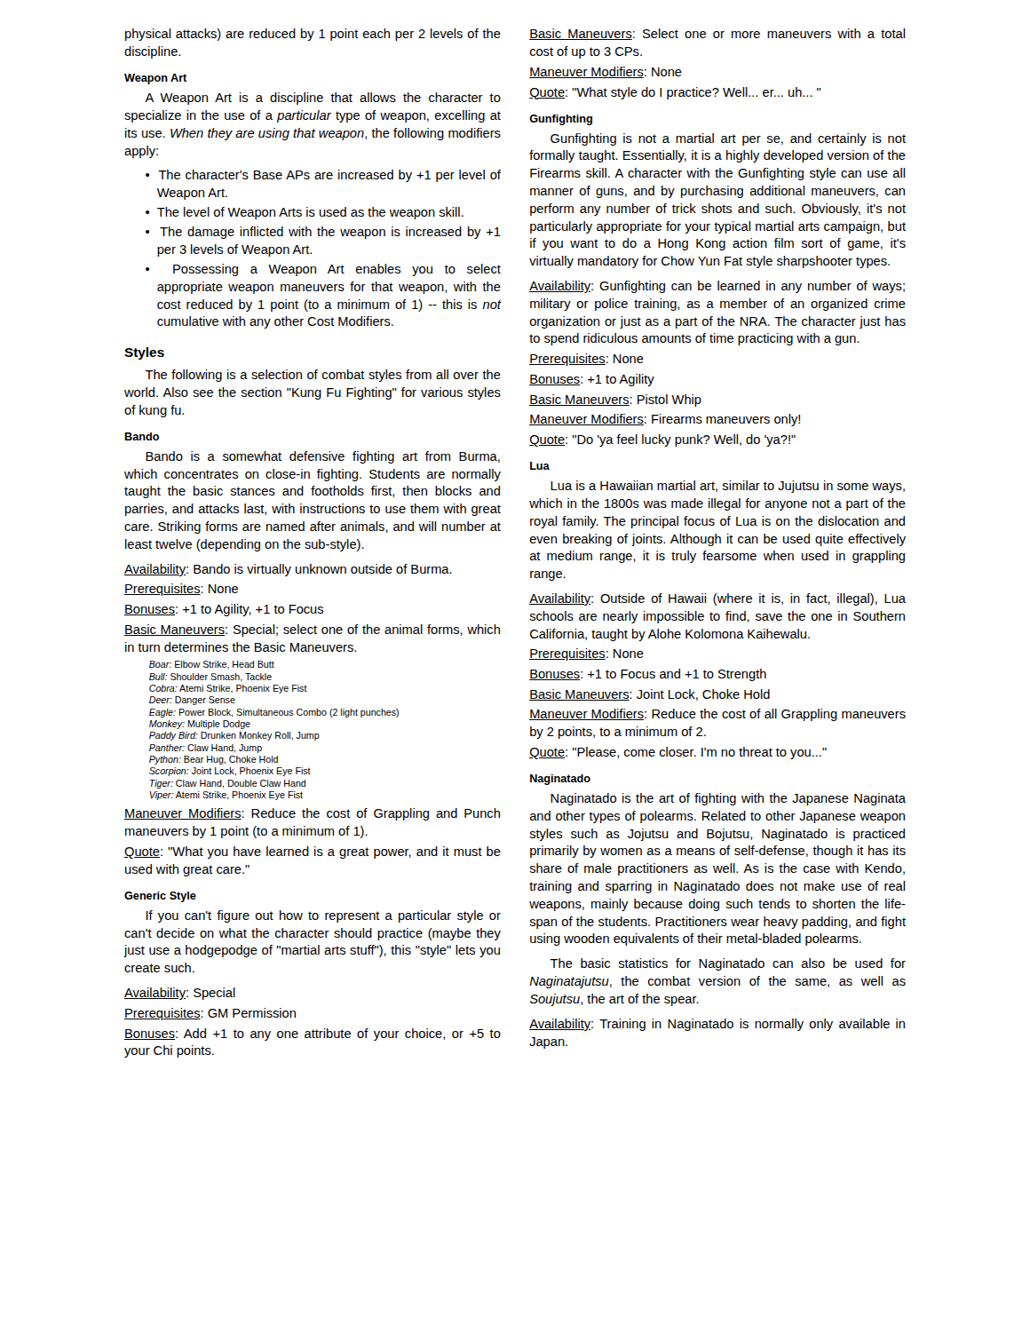physical attacks) are reduced by 1 point each per 2 levels of the discipline.
Weapon Art
A Weapon Art is a discipline that allows the character to specialize in the use of a particular type of weapon, excelling at its use. When they are using that weapon, the following modifiers apply:
The character's Base APs are increased by +1 per level of Weapon Art.
The level of Weapon Arts is used as the weapon skill.
The damage inflicted with the weapon is increased by +1 per 3 levels of Weapon Art.
Possessing a Weapon Art enables you to select appropriate weapon maneuvers for that weapon, with the cost reduced by 1 point (to a minimum of 1) -- this is not cumulative with any other Cost Modifiers.
Styles
The following is a selection of combat styles from all over the world. Also see the section "Kung Fu Fighting" for various styles of kung fu.
Bando
Bando is a somewhat defensive fighting art from Burma, which concentrates on close-in fighting. Students are normally taught the basic stances and footholds first, then blocks and parries, and attacks last, with instructions to use them with great care. Striking forms are named after animals, and will number at least twelve (depending on the sub-style).
Availability: Bando is virtually unknown outside of Burma.
Prerequisites: None
Bonuses: +1 to Agility, +1 to Focus
Basic Maneuvers: Special; select one of the animal forms, which in turn determines the Basic Maneuvers.
Boar: Elbow Strike, Head Butt
Bull: Shoulder Smash, Tackle
Cobra: Atemi Strike, Phoenix Eye Fist
Deer: Danger Sense
Eagle: Power Block, Simultaneous Combo (2 light punches)
Monkey: Multiple Dodge
Paddy Bird: Drunken Monkey Roll, Jump
Panther: Claw Hand, Jump
Python: Bear Hug, Choke Hold
Scorpion: Joint Lock, Phoenix Eye Fist
Tiger: Claw Hand, Double Claw Hand
Viper: Atemi Strike, Phoenix Eye Fist
Maneuver Modifiers: Reduce the cost of Grappling and Punch maneuvers by 1 point (to a minimum of 1).
Quote: "What you have learned is a great power, and it must be used with great care."
Generic Style
If you can't figure out how to represent a particular style or can't decide on what the character should practice (maybe they just use a hodgepodge of "martial arts stuff"), this "style" lets you create such.
Availability: Special
Prerequisites: GM Permission
Bonuses: Add +1 to any one attribute of your choice, or +5 to your Chi points.
Basic Maneuvers: Select one or more maneuvers with a total cost of up to 3 CPs.
Maneuver Modifiers: None
Quote: "What style do I practice? Well... er... uh... "
Gunfighting
Gunfighting is not a martial art per se, and certainly is not formally taught. Essentially, it is a highly developed version of the Firearms skill. A character with the Gunfighting style can use all manner of guns, and by purchasing additional maneuvers, can perform any number of trick shots and such. Obviously, it's not particularly appropriate for your typical martial arts campaign, but if you want to do a Hong Kong action film sort of game, it's virtually mandatory for Chow Yun Fat style sharpshooter types.
Availability: Gunfighting can be learned in any number of ways; military or police training, as a member of an organized crime organization or just as a part of the NRA. The character just has to spend ridiculous amounts of time practicing with a gun.
Prerequisites: None
Bonuses: +1 to Agility
Basic Maneuvers: Pistol Whip
Maneuver Modifiers: Firearms maneuvers only!
Quote: "Do 'ya feel lucky punk? Well, do 'ya?!"
Lua
Lua is a Hawaiian martial art, similar to Jujutsu in some ways, which in the 1800s was made illegal for anyone not a part of the royal family. The principal focus of Lua is on the dislocation and even breaking of joints. Although it can be used quite effectively at medium range, it is truly fearsome when used in grappling range.
Availability: Outside of Hawaii (where it is, in fact, illegal), Lua schools are nearly impossible to find, save the one in Southern California, taught by Alohe Kolomona Kaihewalu.
Prerequisites: None
Bonuses: +1 to Focus and +1 to Strength
Basic Maneuvers: Joint Lock, Choke Hold
Maneuver Modifiers: Reduce the cost of all Grappling maneuvers by 2 points, to a minimum of 2.
Quote: "Please, come closer. I'm no threat to you..."
Naginatado
Naginatado is the art of fighting with the Japanese Naginata and other types of polearms. Related to other Japanese weapon styles such as Jojutsu and Bojutsu, Naginatado is practiced primarily by women as a means of self-defense, though it has its share of male practitioners as well. As is the case with Kendo, training and sparring in Naginatado does not make use of real weapons, mainly because doing such tends to shorten the life-span of the students. Practitioners wear heavy padding, and fight using wooden equivalents of their metal-bladed polearms.
The basic statistics for Naginatado can also be used for Naginatajutsu, the combat version of the same, as well as Soujutsu, the art of the spear.
Availability: Training in Naginatado is normally only available in Japan.